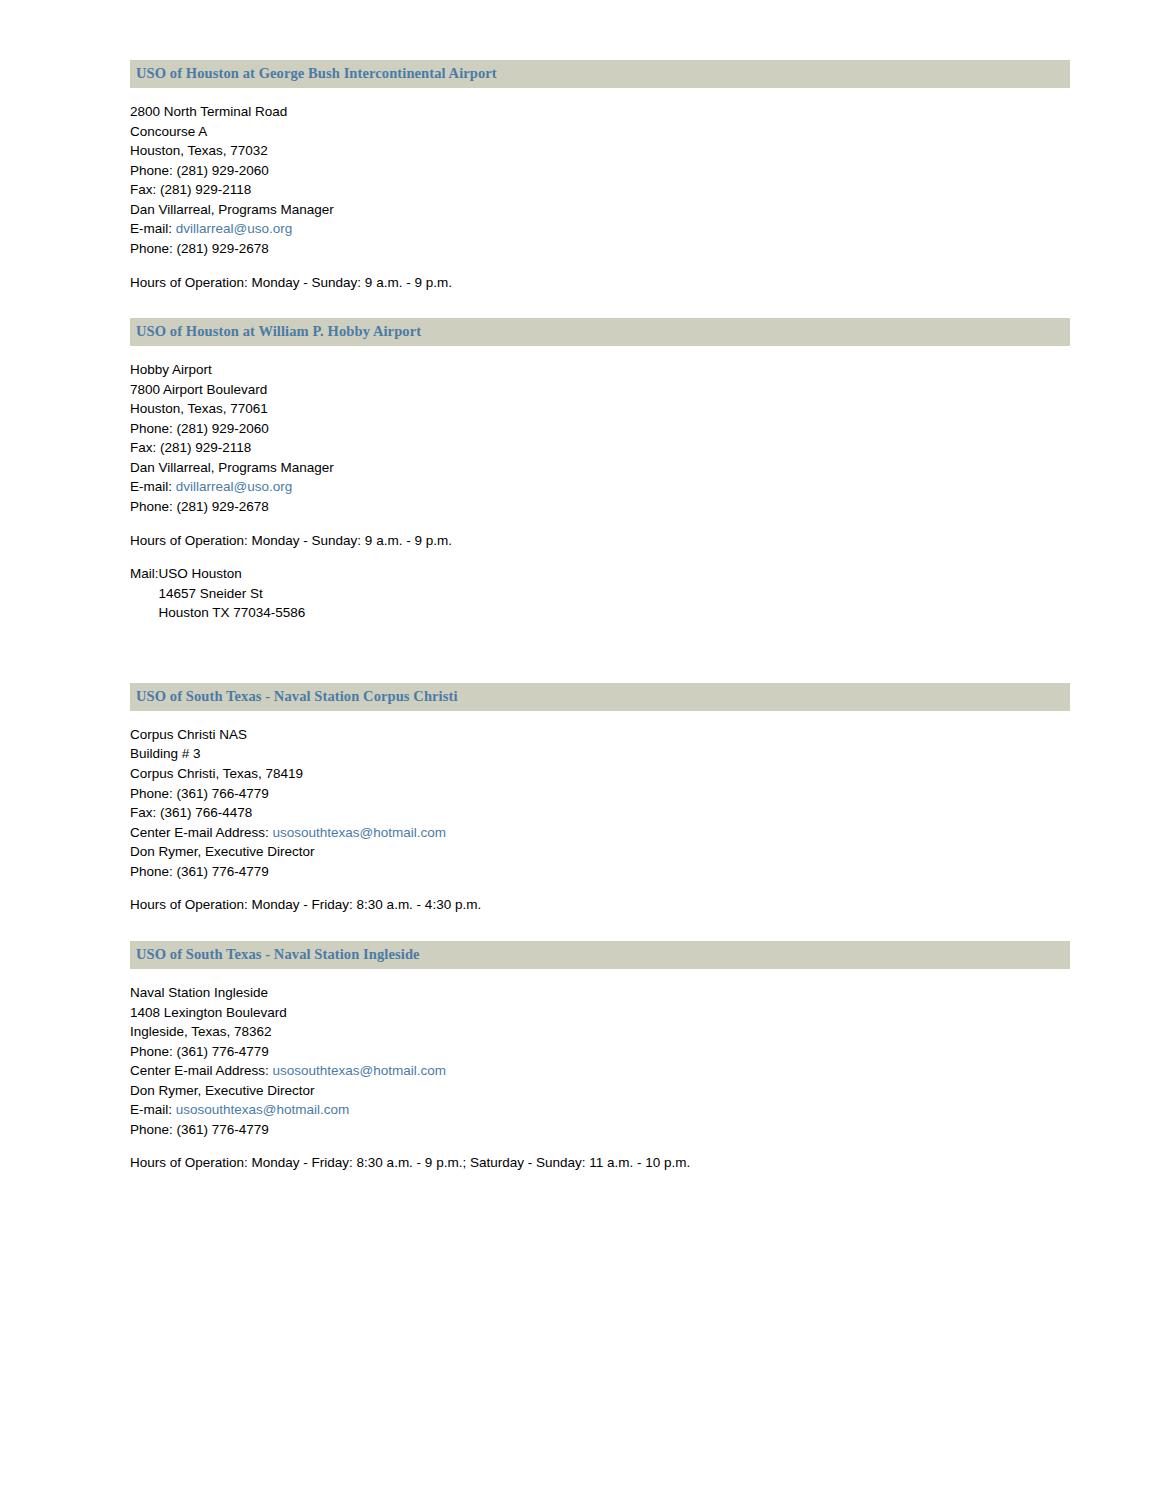USO of Houston at George Bush Intercontinental Airport
2800 North Terminal Road
Concourse A
Houston, Texas, 77032
Phone: (281) 929-2060
Fax: (281) 929-2118
Dan Villarreal, Programs Manager
E-mail: dvillarreal@uso.org
Phone: (281) 929-2678
Hours of Operation: Monday - Sunday: 9 a.m. - 9 p.m.
USO of Houston at William P. Hobby Airport
Hobby Airport
7800 Airport Boulevard
Houston, Texas, 77061
Phone: (281) 929-2060
Fax: (281) 929-2118
Dan Villarreal, Programs Manager
E-mail: dvillarreal@uso.org
Phone: (281) 929-2678
Hours of Operation: Monday - Sunday: 9 a.m. - 9 p.m.
| Mail: | USO Houston 14657 Sneider St Houston TX 77034-5586 |
USO of South Texas - Naval Station Corpus Christi
Corpus Christi NAS
Building # 3
Corpus Christi, Texas, 78419
Phone: (361) 766-4779
Fax: (361) 766-4478
Center E-mail Address: usosouthtexas@hotmail.com
Don Rymer, Executive Director
Phone: (361) 776-4779
Hours of Operation: Monday - Friday: 8:30 a.m. - 4:30 p.m.
USO of South Texas - Naval Station Ingleside
Naval Station Ingleside
1408 Lexington Boulevard
Ingleside, Texas, 78362
Phone: (361) 776-4779
Center E-mail Address: usosouthtexas@hotmail.com
Don Rymer, Executive Director
E-mail: usosouthtexas@hotmail.com
Phone: (361) 776-4779
Hours of Operation: Monday - Friday: 8:30 a.m. - 9 p.m.; Saturday - Sunday: 11 a.m. - 10 p.m.